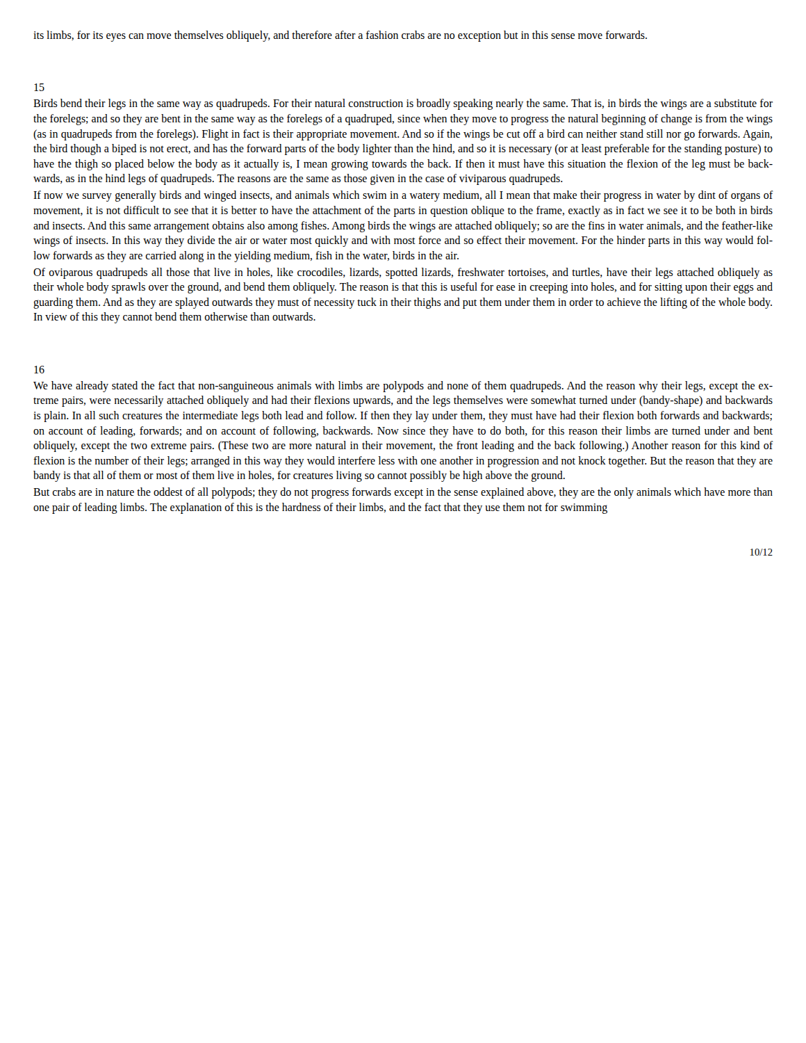its limbs, for its eyes can move themselves obliquely, and therefore after a fashion crabs are no exception but in this sense move forwards.
15
Birds bend their legs in the same way as quadrupeds. For their natural construction is broadly speaking nearly the same. That is, in birds the wings are a substitute for the forelegs; and so they are bent in the same way as the forelegs of a quadruped, since when they move to progress the natural beginning of change is from the wings (as in quadrupeds from the forelegs). Flight in fact is their appropriate movement. And so if the wings be cut off a bird can neither stand still nor go forwards. Again, the bird though a biped is not erect, and has the forward parts of the body lighter than the hind, and so it is necessary (or at least preferable for the standing posture) to have the thigh so placed below the body as it actually is, I mean growing towards the back. If then it must have this situation the flexion of the leg must be backwards, as in the hind legs of quadrupeds. The reasons are the same as those given in the case of viviparous quadrupeds.
If now we survey generally birds and winged insects, and animals which swim in a watery medium, all I mean that make their progress in water by dint of organs of movement, it is not difficult to see that it is better to have the attachment of the parts in question oblique to the frame, exactly as in fact we see it to be both in birds and insects. And this same arrangement obtains also among fishes. Among birds the wings are attached obliquely; so are the fins in water animals, and the feather-like wings of insects. In this way they divide the air or water most quickly and with most force and so effect their movement. For the hinder parts in this way would follow forwards as they are carried along in the yielding medium, fish in the water, birds in the air.
Of oviparous quadrupeds all those that live in holes, like crocodiles, lizards, spotted lizards, freshwater tortoises, and turtles, have their legs attached obliquely as their whole body sprawls over the ground, and bend them obliquely. The reason is that this is useful for ease in creeping into holes, and for sitting upon their eggs and guarding them. And as they are splayed outwards they must of necessity tuck in their thighs and put them under them in order to achieve the lifting of the whole body. In view of this they cannot bend them otherwise than outwards.
16
We have already stated the fact that non-sanguineous animals with limbs are polypods and none of them quadrupeds. And the reason why their legs, except the extreme pairs, were necessarily attached obliquely and had their flexions upwards, and the legs themselves were somewhat turned under (bandy-shape) and backwards is plain. In all such creatures the intermediate legs both lead and follow. If then they lay under them, they must have had their flexion both forwards and backwards; on account of leading, forwards; and on account of following, backwards. Now since they have to do both, for this reason their limbs are turned under and bent obliquely, except the two extreme pairs. (These two are more natural in their movement, the front leading and the back following.) Another reason for this kind of flexion is the number of their legs; arranged in this way they would interfere less with one another in progression and not knock together. But the reason that they are bandy is that all of them or most of them live in holes, for creatures living so cannot possibly be high above the ground.
But crabs are in nature the oddest of all polypods; they do not progress forwards except in the sense explained above, they are the only animals which have more than one pair of leading limbs. The explanation of this is the hardness of their limbs, and the fact that they use them not for swimming
10/12